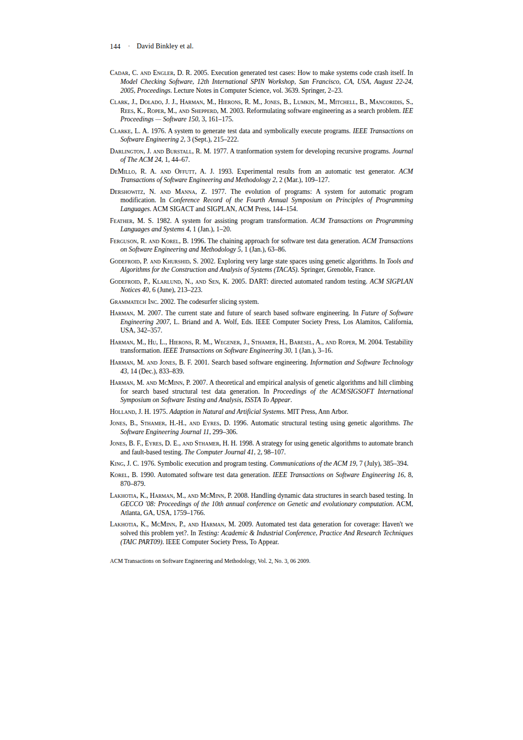144·David Binkley et al.
Cadar, C. and Engler, D. R. 2005. Execution generated test cases: How to make systems code crash itself. In Model Checking Software, 12th International SPIN Workshop, San Francisco, CA, USA, August 22-24, 2005, Proceedings. Lecture Notes in Computer Science, vol. 3639. Springer, 2–23.
Clark, J., Dolado, J. J., Harman, M., Hierons, R. M., Jones, B., Lumkin, M., Mitchell, B., Mancoridis, S., Rees, K., Roper, M., and Shepperd, M. 2003. Reformulating software engineering as a search problem. IEE Proceedings — Software 150, 3, 161–175.
Clarke, L. A. 1976. A system to generate test data and symbolically execute programs. IEEE Transactions on Software Engineering 2, 3 (Sept.), 215–222.
Darlington, J. and Burstall, R. M. 1977. A tranformation system for developing recursive programs. Journal of The ACM 24, 1, 44–67.
DeMillo, R. A. and Offutt, A. J. 1993. Experimental results from an automatic test generator. ACM Transactions of Software Engineering and Methodology 2, 2 (Mar.), 109–127.
Dershowitz, N. and Manna, Z. 1977. The evolution of programs: A system for automatic program modification. In Conference Record of the Fourth Annual Symposium on Principles of Programming Languages. ACM SIGACT and SIGPLAN, ACM Press, 144–154.
Feather, M. S. 1982. A system for assisting program transformation. ACM Transactions on Programming Languages and Systems 4, 1 (Jan.), 1–20.
Ferguson, R. and Korel, B. 1996. The chaining approach for software test data generation. ACM Transactions on Software Engineering and Methodology 5, 1 (Jan.), 63–86.
Godefroid, P. and Khurshid, S. 2002. Exploring very large state spaces using genetic algorithms. In Tools and Algorithms for the Construction and Analysis of Systems (TACAS). Springer, Grenoble, France.
Godefroid, P., Klarlund, N., and Sen, K. 2005. DART: directed automated random testing. ACM SIGPLAN Notices 40, 6 (June), 213–223.
Grammatech Inc. 2002. The codesurfer slicing system.
Harman, M. 2007. The current state and future of search based software engineering. In Future of Software Engineering 2007, L. Briand and A. Wolf, Eds. IEEE Computer Society Press, Los Alamitos, California, USA, 342–357.
Harman, M., Hu, L., Hierons, R. M., Wegener, J., Sthamer, H., Baresel, A., and Roper, M. 2004. Testability transformation. IEEE Transactions on Software Engineering 30, 1 (Jan.), 3–16.
Harman, M. and Jones, B. F. 2001. Search based software engineering. Information and Software Technology 43, 14 (Dec.), 833–839.
Harman, M. and McMinn, P. 2007. A theoretical and empirical analysis of genetic algorithms and hill climbing for search based structural test data generation. In Proceedings of the ACM/SIGSOFT International Symposium on Software Testing and Analysis, ISSTA To Appear.
Holland, J. H. 1975. Adaption in Natural and Artificial Systems. MIT Press, Ann Arbor.
Jones, B., Sthamer, H.-H., and Eyres, D. 1996. Automatic structural testing using genetic algorithms. The Software Engineering Journal 11, 299–306.
Jones, B. F., Eyres, D. E., and Sthamer, H. H. 1998. A strategy for using genetic algorithms to automate branch and fault-based testing. The Computer Journal 41, 2, 98–107.
King, J. C. 1976. Symbolic execution and program testing. Communications of the ACM 19, 7 (July), 385–394.
Korel, B. 1990. Automated software test data generation. IEEE Transactions on Software Engineering 16, 8, 870–879.
Lakhotia, K., Harman, M., and McMinn, P. 2008. Handling dynamic data structures in search based testing. In GECCO '08: Proceedings of the 10th annual conference on Genetic and evolutionary computation. ACM, Atlanta, GA, USA, 1759–1766.
Lakhotia, K., McMinn, P., and Harman, M. 2009. Automated test data generation for coverage: Haven't we solved this problem yet?. In Testing: Academic & Industrial Conference, Practice And Research Techniques (TAIC PART09). IEEE Computer Society Press, To Appear.
ACM Transactions on Software Engineering and Methodology, Vol. 2, No. 3, 06 2009.